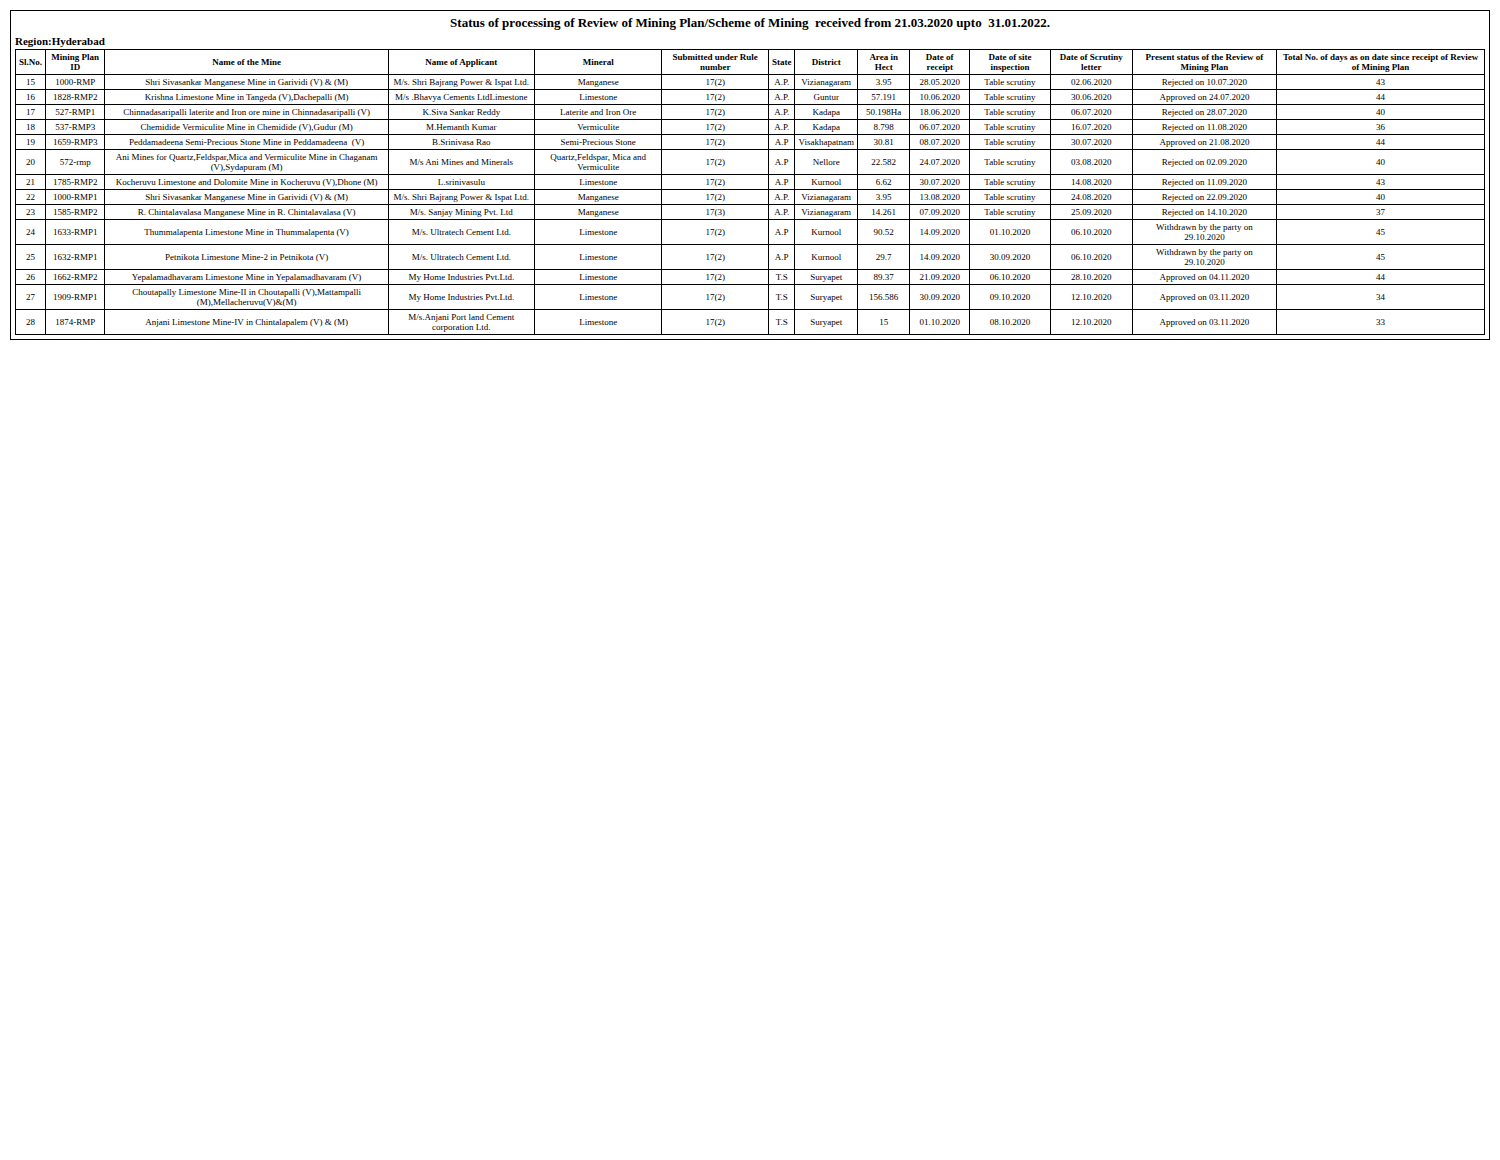Status of processing of Review of Mining Plan/Scheme of Mining received from 21.03.2020 upto 31.01.2022.
Region:Hyderabad
| Sl.No. | Mining Plan ID | Name of the Mine | Name of Applicant | Mineral | Submitted under Rule number | State | District | Area in Hect | Date of receipt | Date of site inspection | Date of Scrutiny letter | Present status of the Review of Mining Plan | Total No. of days as on date since receipt of Review of Mining Plan |
| --- | --- | --- | --- | --- | --- | --- | --- | --- | --- | --- | --- | --- | --- |
| 15 | 1000-RMP | Shri Sivasankar Manganese Mine in Garividi (V) & (M) | M/s. Shri Bajrang Power & Ispat Ltd. | Manganese | 17(2) | A.P. | Vizianagaram | 3.95 | 28.05.2020 | Table scrutiny | 02.06.2020 | Rejected on 10.07.2020 | 43 |
| 16 | 1828-RMP2 | Krishna Limestone Mine in Tangeda (V),Dachepalli (M) | M/s .Bhavya Cements LtdLimestone | Limestone | 17(2) | A.P. | Guntur | 57.191 | 10.06.2020 | Table scrutiny | 30.06.2020 | Approved on 24.07.2020 | 44 |
| 17 | 527-RMP1 | Chinnadasaripalli laterite and Iron ore mine in Chinnadasaripalli (V) | K.Siva Sankar Reddy | Laterite and Iron Ore | 17(2) | A.P. | Kadapa | 50.198Ha | 18.06.2020 | Table scrutiny | 06.07.2020 | Rejected on 28.07.2020 | 40 |
| 18 | 537-RMP3 | Chemidide Vermiculite Mine in Chemidide (V),Gudur (M) | M.Hemanth Kumar | Vermiculite | 17(2) | A.P. | Kadapa | 8.798 | 06.07.2020 | Table scrutiny | 16.07.2020 | Rejected on 11.08.2020 | 36 |
| 19 | 1659-RMP3 | Peddamadeena Semi-Precious Stone Mine in Peddamadeena (V) | B.Srinivasa Rao | Semi-Precious Stone | 17(2) | A.P | Visakhapatnam | 30.81 | 08.07.2020 | Table scrutiny | 30.07.2020 | Approved on 21.08.2020 | 44 |
| 20 | 572-rmp | Ani Mines for Quartz,Feldspar,Mica and Vermiculite Mine in Chaganam (V),Sydapuram (M) | M/s Ani Mines and Minerals | Quartz,Feldspar, Mica and Vermiculite | 17(2) | A.P | Nellore | 22.582 | 24.07.2020 | Table scrutiny | 03.08.2020 | Rejected on 02.09.2020 | 40 |
| 21 | 1785-RMP2 | Kocheruvu Limestone and Dolomite Mine in Kocheruvu (V),Dhone (M) | L.srinivasulu | Limestone | 17(2) | A.P | Kurnool | 6.62 | 30.07.2020 | Table scrutiny | 14.08.2020 | Rejected on 11.09.2020 | 43 |
| 22 | 1000-RMP1 | Shri Sivasankar Manganese Mine in Garividi (V) & (M) | M/s. Shri Bajrang Power & Ispat Ltd. | Manganese | 17(2) | A.P. | Vizianagaram | 3.95 | 13.08.2020 | Table scrutiny | 24.08.2020 | Rejected on 22.09.2020 | 40 |
| 23 | 1585-RMP2 | R. Chintalavalasa Manganese Mine in R. Chintalavalasa (V) | M/s. Sanjay Mining Pvt. Ltd | Manganese | 17(3) | A.P. | Vizianagaram | 14.261 | 07.09.2020 | Table scrutiny | 25.09.2020 | Rejected on 14.10.2020 | 37 |
| 24 | 1633-RMP1 | Thummalapenta Limestone Mine in Thummalapenta (V) | M/s. Ultratech Cement Ltd. | Limestone | 17(2) | A.P | Kurnool | 90.52 | 14.09.2020 | 01.10.2020 | 06.10.2020 | Withdrawn by the party on 29.10.2020 | 45 |
| 25 | 1632-RMP1 | Petnikota Limestone Mine-2 in Petnikota (V) | M/s. Ultratech Cement Ltd. | Limestone | 17(2) | A.P | Kurnool | 29.7 | 14.09.2020 | 30.09.2020 | 06.10.2020 | Withdrawn by the party on 29.10.2020 | 45 |
| 26 | 1662-RMP2 | Yepalamadhavaram Limestone Mine in Yepalamadhavaram (V) | My Home Industries Pvt.Ltd. | Limestone | 17(2) | T.S | Suryapet | 89.37 | 21.09.2020 | 06.10.2020 | 28.10.2020 | Approved on 04.11.2020 | 44 |
| 27 | 1909-RMP1 | Choutapally Limestone Mine-II in Choutapalli (V),Mattampalli (M),Mellacheruvu(V)&(M) | My Home Industries Pvt.Ltd. | Limestone | 17(2) | T.S | Suryapet | 156.586 | 30.09.2020 | 09.10.2020 | 12.10.2020 | Approved on 03.11.2020 | 34 |
| 28 | 1874-RMP | Anjani Limestone Mine-IV in Chintalapalem (V) & (M) | M/s.Anjani Port land Cement corporation Ltd. | Limestone | 17(2) | T.S | Suryapet | 15 | 01.10.2020 | 08.10.2020 | 12.10.2020 | Approved on 03.11.2020 | 33 |